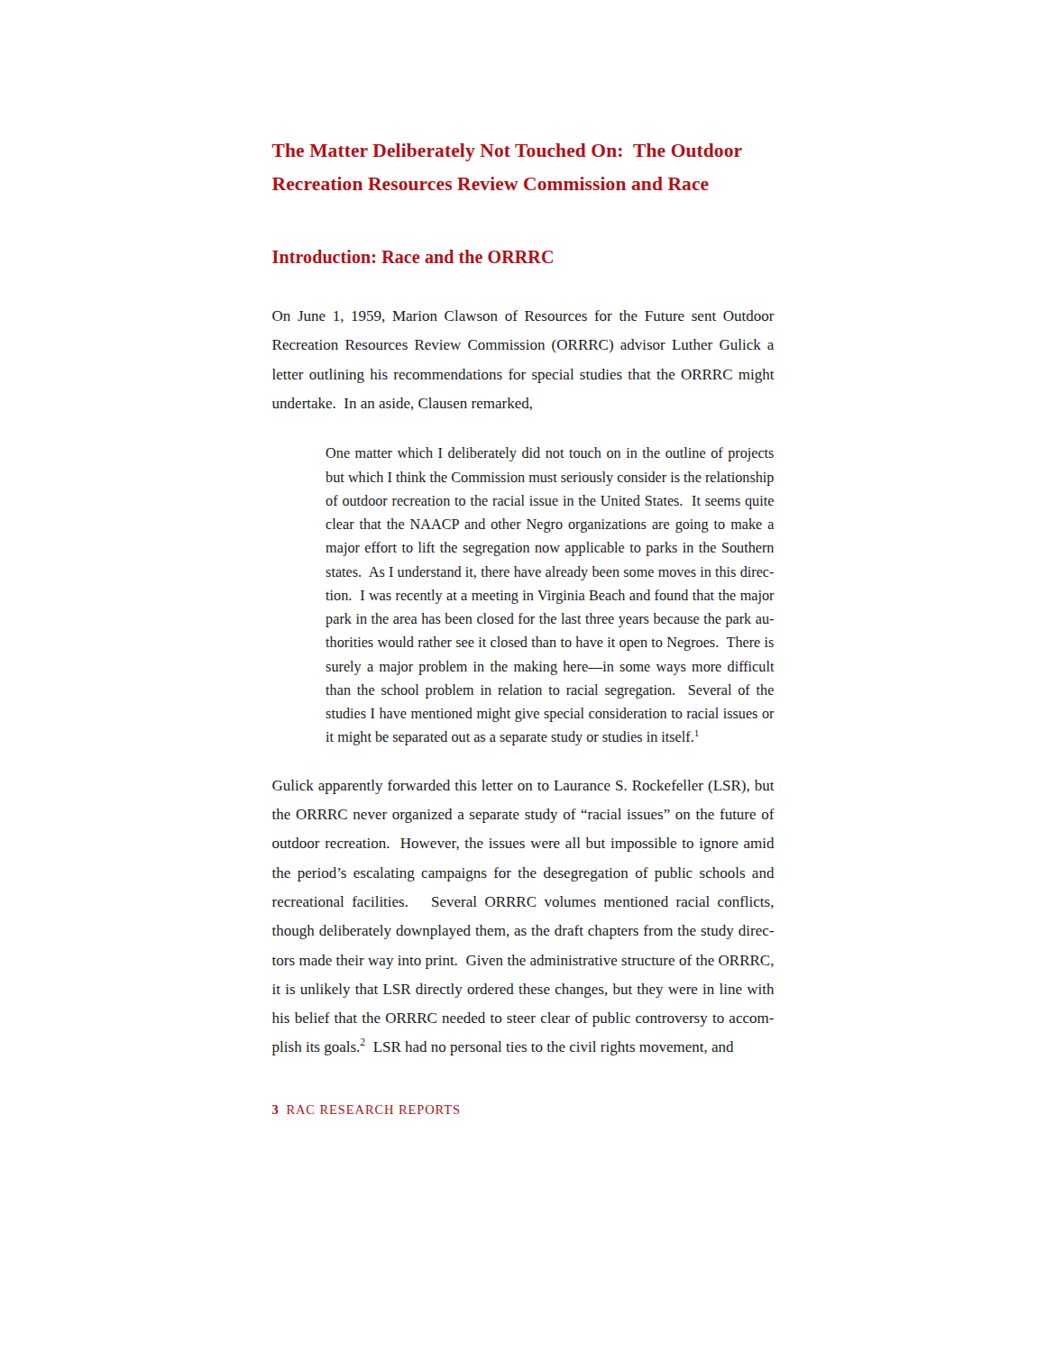The Matter Deliberately Not Touched On: The Outdoor Recreation Resources Review Commission and Race
Introduction: Race and the ORRRC
On June 1, 1959, Marion Clawson of Resources for the Future sent Outdoor Recreation Resources Review Commission (ORRRC) advisor Luther Gulick a letter outlining his recommendations for special studies that the ORRRC might undertake. In an aside, Clausen remarked,
One matter which I deliberately did not touch on in the outline of projects but which I think the Commission must seriously consider is the relationship of outdoor recreation to the racial issue in the United States. It seems quite clear that the NAACP and other Negro organizations are going to make a major effort to lift the segregation now applicable to parks in the Southern states. As I understand it, there have already been some moves in this direction. I was recently at a meeting in Virginia Beach and found that the major park in the area has been closed for the last three years because the park authorities would rather see it closed than to have it open to Negroes. There is surely a major problem in the making here—in some ways more difficult than the school problem in relation to racial segregation. Several of the studies I have mentioned might give special consideration to racial issues or it might be separated out as a separate study or studies in itself.1
Gulick apparently forwarded this letter on to Laurance S. Rockefeller (LSR), but the ORRRC never organized a separate study of “racial issues” on the future of outdoor recreation. However, the issues were all but impossible to ignore amid the period’s escalating campaigns for the desegregation of public schools and recreational facilities. Several ORRRC volumes mentioned racial conflicts, though deliberately downplayed them, as the draft chapters from the study directors made their way into print. Given the administrative structure of the ORRRC, it is unlikely that LSR directly ordered these changes, but they were in line with his belief that the ORRRC needed to steer clear of public controversy to accomplish its goals.2 LSR had no personal ties to the civil rights movement, and
3 RAC RESEARCH REPORTS